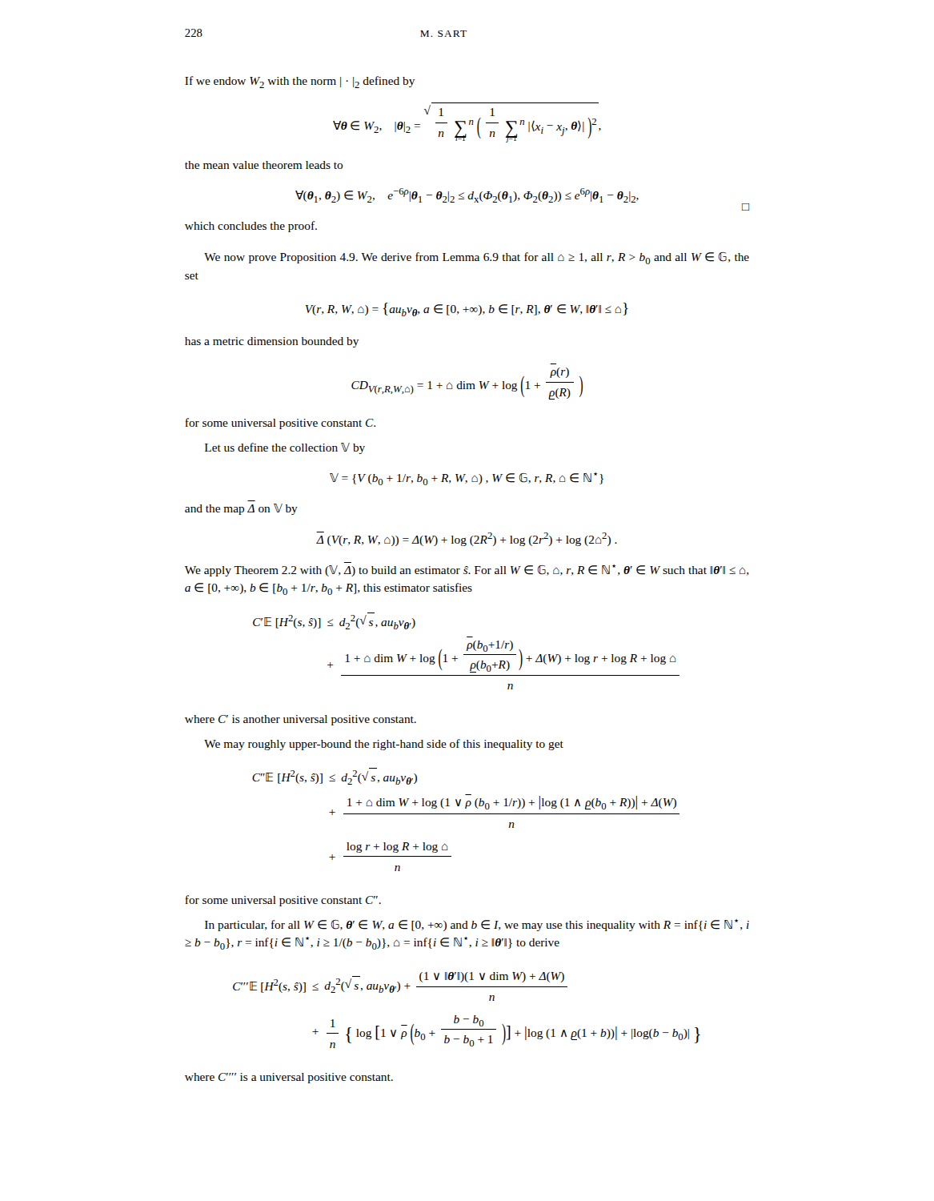228 M. Sart
If we endow W2 with the norm | · |2 defined by
∀θ ∈ W2, |θ|2 = 1 n ∑i=1n ( 1 n ∑j=1n |⟨xi − xj, θ⟩| )2 ,
the mean value theorem leads to
∀(θ1, θ2) ∈ W2, e−6ρ|θ1 − θ2|2 ≤ dx(Φ2(θ1), Φ2(θ2)) ≤ e6ρ|θ1 − θ2|2,
which concludes the proof.□
We now prove Proposition 4.9. We derive from Lemma 6.9 that for all ⌂ ≥ 1, all r, R > b0 and all W ∈ 𝔾, the set
V(r, R, W, ⌂) = {aubvθ, a ∈ [0, +∞), b ∈ [r, R], θ′ ∈ W, ‖θ′‖ ≤ ⌂}
has a metric dimension bounded by
CDV(r,R,W,⌂) = 1 + ⌂ dim W + log (1 + ρ(r) ρ(R) )
for some universal positive constant C.
Let us define the collection 𝕍 by
𝕍 = {V (b0 + 1/r, b0 + R, W, ⌂) , W ∈ 𝔾, r, R, ⌂ ∈ ℕ⋆}
and the map Δ on 𝕍 by
Δ (V(r, R, W, ⌂)) = Δ(W) + log (2R2) + log (2r2) + log (2⌂2) .
We apply Theorem 2.2 with (𝕍, Δ) to build an estimator ŝ. For all W ∈ 𝔾, ⌂, r, R ∈ ℕ⋆, θ′ ∈ W such that ‖θ′‖ ≤ ⌂, a ∈ [0, +∞), b ∈ [b0 + 1/r, b0 + R], this estimator satisfies
C′𝔼 [H2(s, ŝ)]
≤
d22(s, aubvθ′)
+
1 + ⌂ dim W + log (1 + ρ(b0+1/r) ρ(b0+R)) + Δ(W) + log r + log R + log ⌂ n
where C′ is another universal positive constant.
We may roughly upper-bound the right-hand side of this inequality to get
C″𝔼 [H2(s, ŝ)]
≤
d22(s, aubvθ′)
+
1 + ⌂ dim W + log (1 ∨ ρ (b0 + 1/r)) + |log (1 ∧ ρ(b0 + R))| + Δ(W) n
+
log r + log R + log ⌂ n
for some universal positive constant C″.
In particular, for all W ∈ 𝔾, θ′ ∈ W, a ∈ [0, +∞) and b ∈ I, we may use this inequality with R = inf{i ∈ ℕ⋆, i ≥ b − b0}, r = inf{i ∈ ℕ⋆, i ≥ 1/(b − b0)}, ⌂ = inf{i ∈ ℕ⋆, i ≥ ‖θ′‖} to derive
C′′′𝔼 [H2(s, ŝ)]
≤
d22(s, aubvθ′) + (1 ∨ ‖θ′‖)(1 ∨ dim W) + Δ(W) n
+
1 n { log [1 ∨ ρ (b0 + b − b0 b − b0 + 1 )] + |log (1 ∧ ρ(1 + b))| + |log(b − b0)| }
where C′′′′ is a universal positive constant.